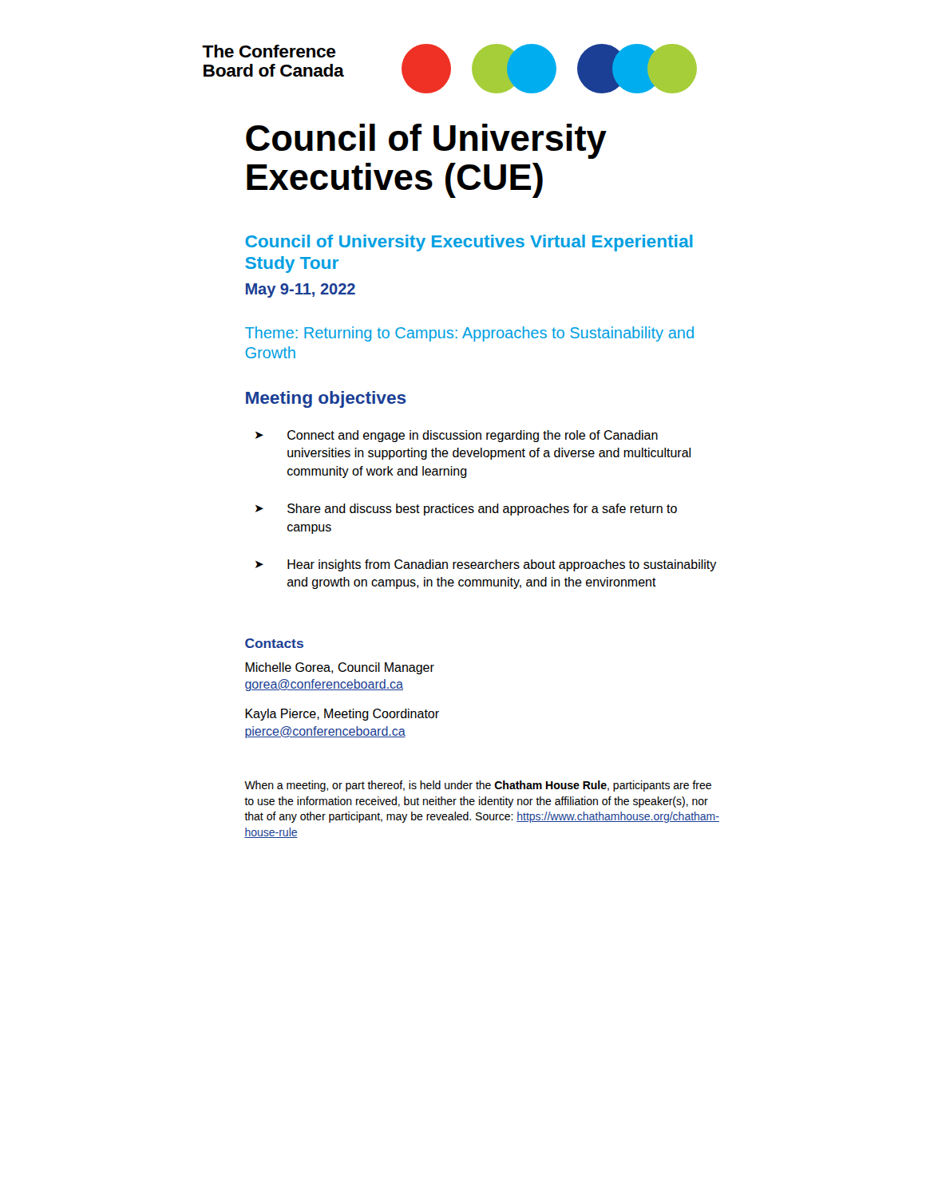The Conference
Board of Canada
Council of University Executives (CUE)
Council of University Executives Virtual Experiential Study Tour
May 9-11, 2022
Theme: Returning to Campus: Approaches to Sustainability and Growth
Meeting objectives
Connect and engage in discussion regarding the role of Canadian universities in supporting the development of a diverse and multicultural community of work and learning
Share and discuss best practices and approaches for a safe return to campus
Hear insights from Canadian researchers about approaches to sustainability and growth on campus, in the community, and in the environment
Contacts
Michelle Gorea, Council Manager
gorea@conferenceboard.ca
Kayla Pierce, Meeting Coordinator
pierce@conferenceboard.ca
When a meeting, or part thereof, is held under the Chatham House Rule, participants are free to use the information received, but neither the identity nor the affiliation of the speaker(s), nor that of any other participant, may be revealed. Source: https://www.chathamhouse.org/chatham-house-rule